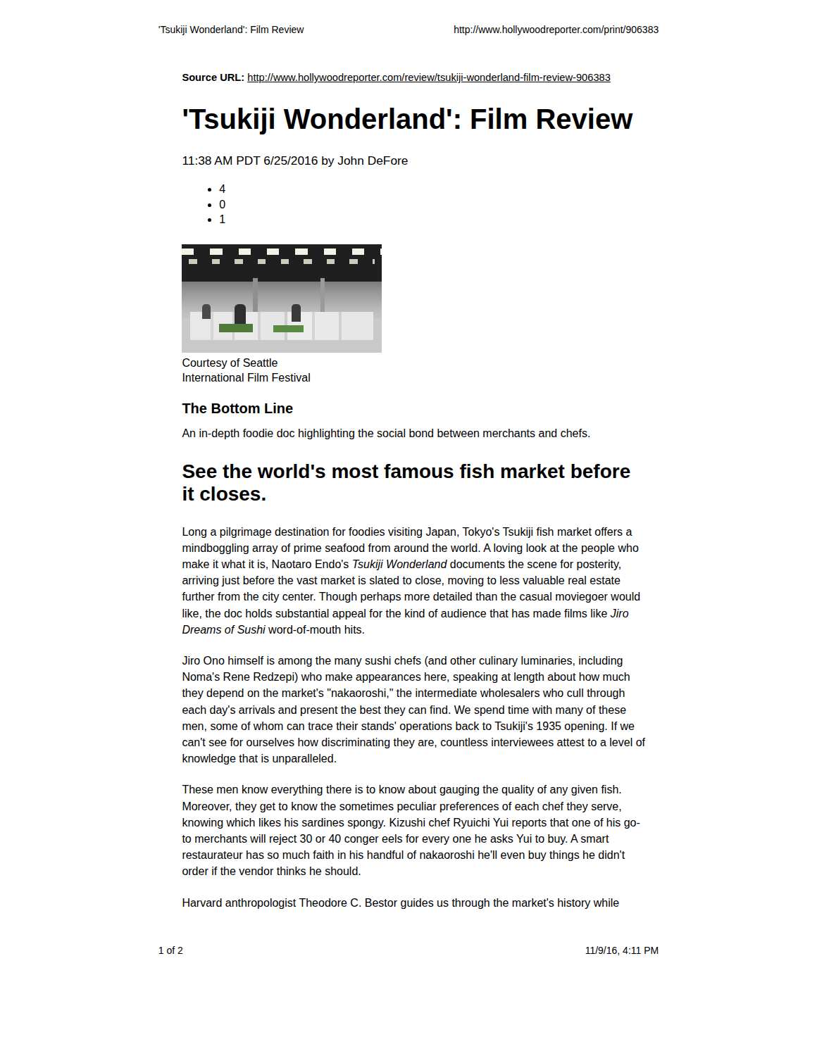'Tsukiji Wonderland': Film Review
http://www.hollywoodreporter.com/print/906383
Source URL: http://www.hollywoodreporter.com/review/tsukiji-wonderland-film-review-906383
'Tsukiji Wonderland': Film Review
11:38 AM PDT 6/25/2016 by John DeFore
4
0
1
Courtesy of Seattle
International Film Festival
The Bottom Line
An in-depth foodie doc highlighting the social bond between merchants and chefs.
See the world's most famous fish market before it closes.
Long a pilgrimage destination for foodies visiting Japan, Tokyo's Tsukiji fish market offers a mindboggling array of prime seafood from around the world. A loving look at the people who make it what it is, Naotaro Endo's Tsukiji Wonderland documents the scene for posterity, arriving just before the vast market is slated to close, moving to less valuable real estate further from the city center. Though perhaps more detailed than the casual moviegoer would like, the doc holds substantial appeal for the kind of audience that has made films like Jiro Dreams of Sushi word-of-mouth hits.
Jiro Ono himself is among the many sushi chefs (and other culinary luminaries, including Noma's Rene Redzepi) who make appearances here, speaking at length about how much they depend on the market's "nakaoroshi," the intermediate wholesalers who cull through each day's arrivals and present the best they can find. We spend time with many of these men, some of whom can trace their stands' operations back to Tsukiji's 1935 opening. If we can't see for ourselves how discriminating they are, countless interviewees attest to a level of knowledge that is unparalleled.
These men know everything there is to know about gauging the quality of any given fish. Moreover, they get to know the sometimes peculiar preferences of each chef they serve, knowing which likes his sardines spongy. Kizushi chef Ryuichi Yui reports that one of his go-to merchants will reject 30 or 40 conger eels for every one he asks Yui to buy. A smart restaurateur has so much faith in his handful of nakaoroshi he'll even buy things he didn't order if the vendor thinks he should.
Harvard anthropologist Theodore C. Bestor guides us through the market's history while
1 of 2
11/9/16, 4:11 PM